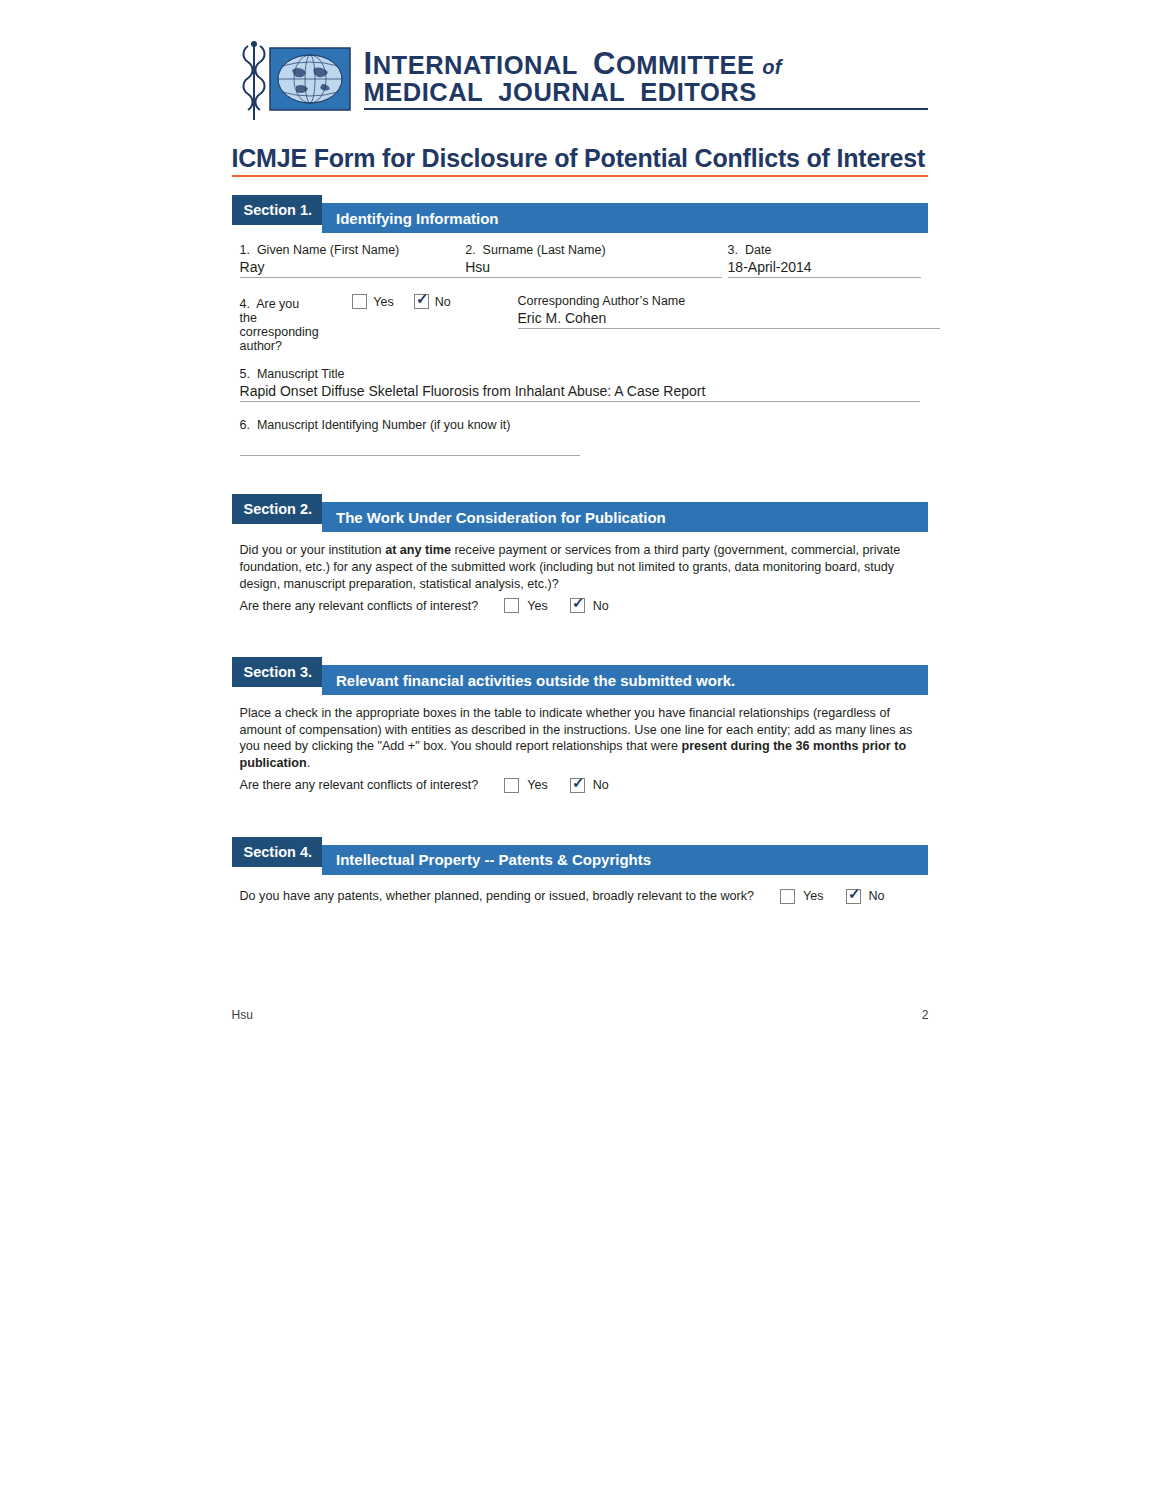INTERNATIONAL COMMITTEE of
MEDICAL JOURNAL EDITORS
ICMJE Form for Disclosure of Potential Conflicts of Interest
Section 1.
Identifying Information
1. Given Name (First Name)
Ray
2. Surname (Last Name)
Hsu
3. Date
18-April-2014
4. Are you the corresponding author?
Yes No
Corresponding Author’s Name
Eric M. Cohen
5. Manuscript Title
Rapid Onset Diffuse Skeletal Fluorosis from Inhalant Abuse: A Case Report
6. Manuscript Identifying Number (if you know it)
Section 2.
The Work Under Consideration for Publication
Did you or your institution at any time receive payment or services from a third party (government, commercial, private foundation, etc.) for any aspect of the submitted work (including but not limited to grants, data monitoring board, study design, manuscript preparation, statistical analysis, etc.)?
Are there any relevant conflicts of interest? Yes No
Section 3.
Relevant financial activities outside the submitted work.
Place a check in the appropriate boxes in the table to indicate whether you have financial relationships (regardless of amount of compensation) with entities as described in the instructions. Use one line for each entity; add as many lines as you need by clicking the "Add +" box. You should report relationships that were present during the 36 months prior to publication.
Are there any relevant conflicts of interest? Yes No
Section 4.
Intellectual Property -- Patents & Copyrights
Do you have any patents, whether planned, pending or issued, broadly relevant to the work? Yes No
Hsu
2